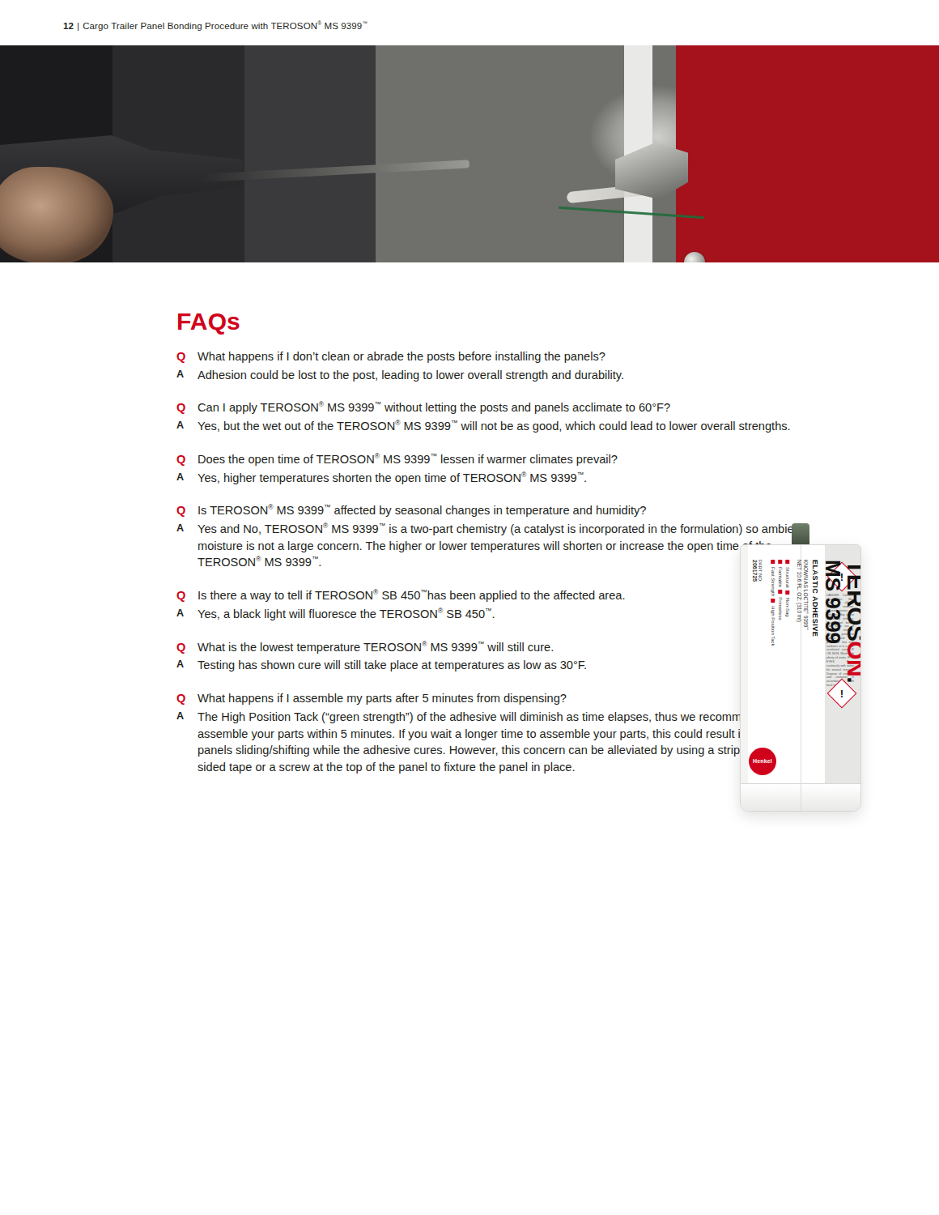12|Cargo Trailer Panel Bonding Procedure with TEROSON® MS 9399™
FAQs
QWhat happens if I don’t clean or abrade the posts before installing the panels?
AAdhesion could be lost to the post, leading to lower overall strength and durability.
QCan I apply TEROSON® MS 9399™ without letting the posts and panels acclimate to 60°F?
AYes, but the wet out of the TEROSON® MS 9399™ will not be as good, which could lead to lower overall strengths.
QDoes the open time of TEROSON® MS 9399™ lessen if warmer climates prevail?
AYes, higher temperatures shorten the open time of TEROSON® MS 9399™.
QIs TEROSON® MS 9399™ affected by seasonal changes in temperature and humidity?
AYes and No, TEROSON® MS 9399™ is a two-part chemistry (a catalyst is incorporated in the formulation) so ambient moisture is not a large concern. The higher or lower temperatures will shorten or increase the open time of the TEROSON® MS 9399™.
QIs there a way to tell if TEROSON® SB 450™has been applied to the affected area.
AYes, a black light will fluoresce the TEROSON® SB 450™.
QWhat is the lowest temperature TEROSON® MS 9399™ will still cure.
ATesting has shown cure will still take place at temperatures as low as 30°F.
QWhat happens if I assemble my parts after 5 minutes from dispensing?
AThe High Position Tack (“green strength”) of the adhesive will diminish as time elapses, thus we recommend you assemble your parts within 5 minutes. If you wait a longer time to assemble your parts, this could result in your panels sliding/shifting while the adhesive cures. However, this concern can be alleviated by using a strip of double sided tape or a screw at the top of the panel to fixture the panel in place.
DANGER. Contains isocyanates. May cause an allergic skin reaction. Causes serious eye irritation. May cause respiratory irritation. Read label before use. Keep out of reach of children. Wear protective gloves and eye protection. Use only outdoors or in a well-ventilated area. IF ON SKIN: Wash with plenty of water. IF IN EYES: Rinse cautiously with water for several minutes. Dispose of contents and container in accordance with local regulations.
TEROSON.
MS 9399
ELASTIC ADHESIVE
KNOWN AS LOCTITE® 9399™
NET 10.6 FL. OZ. (310 ml)
Structural Non-Sag
Paintable Primerless
Fast Strength High Position Tack
PART NO.
2061725
Henkel